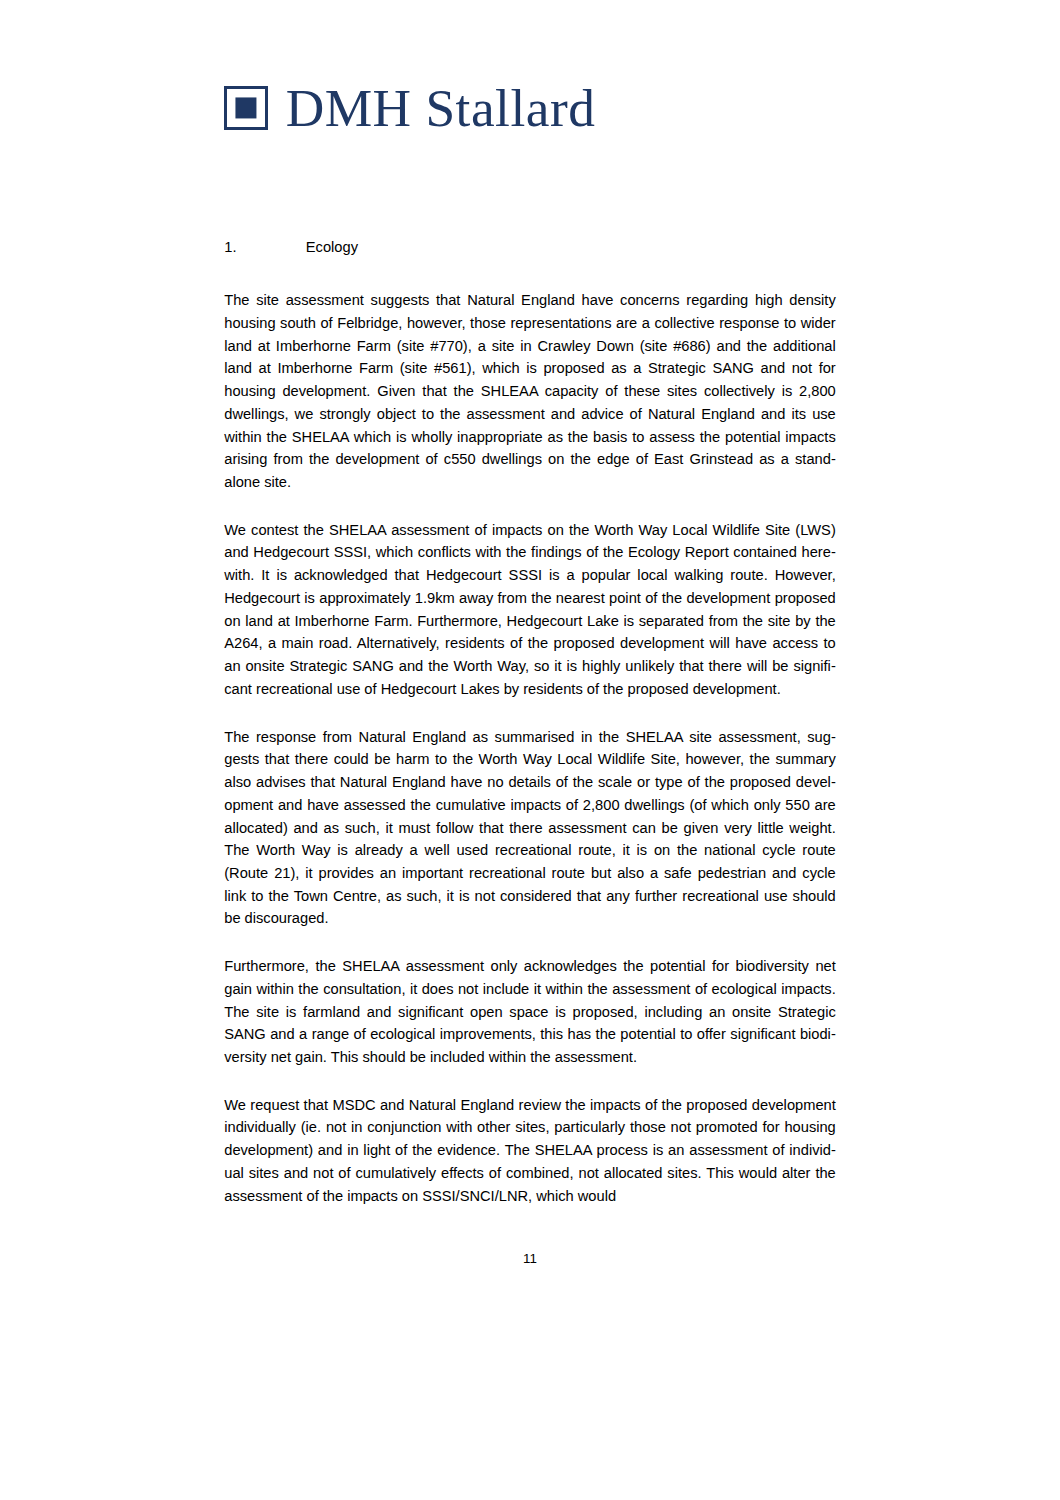DMH Stallard
1.
Ecology
The site assessment suggests that Natural England have concerns regarding high density housing south of Felbridge, however, those representations are a collective response to wider land at Imberhorne Farm (site #770), a site in Crawley Down (site #686) and the additional land at Imberhorne Farm (site #561), which is proposed as a Strategic SANG and not for housing development. Given that the SHLEAA capacity of these sites collectively is 2,800 dwellings, we strongly object to the assessment and advice of Natural England and its use within the SHELAA which is wholly inappropriate as the basis to assess the potential impacts arising from the development of c550 dwellings on the edge of East Grinstead as a standalone site.
We contest the SHELAA assessment of impacts on the Worth Way Local Wildlife Site (LWS) and Hedgecourt SSSI, which conflicts with the findings of the Ecology Report contained herewith. It is acknowledged that Hedgecourt SSSI is a popular local walking route. However, Hedgecourt is approximately 1.9km away from the nearest point of the development proposed on land at Imberhorne Farm. Furthermore, Hedgecourt Lake is separated from the site by the A264, a main road. Alternatively, residents of the proposed development will have access to an onsite Strategic SANG and the Worth Way, so it is highly unlikely that there will be significant recreational use of Hedgecourt Lakes by residents of the proposed development.
The response from Natural England as summarised in the SHELAA site assessment, suggests that there could be harm to the Worth Way Local Wildlife Site, however, the summary also advises that Natural England have no details of the scale or type of the proposed development and have assessed the cumulative impacts of 2,800 dwellings (of which only 550 are allocated) and as such, it must follow that there assessment can be given very little weight. The Worth Way is already a well used recreational route, it is on the national cycle route (Route 21), it provides an important recreational route but also a safe pedestrian and cycle link to the Town Centre, as such, it is not considered that any further recreational use should be discouraged.
Furthermore, the SHELAA assessment only acknowledges the potential for biodiversity net gain within the consultation, it does not include it within the assessment of ecological impacts. The site is farmland and significant open space is proposed, including an onsite Strategic SANG and a range of ecological improvements, this has the potential to offer significant biodiversity net gain. This should be included within the assessment.
We request that MSDC and Natural England review the impacts of the proposed development individually (ie. not in conjunction with other sites, particularly those not promoted for housing development) and in light of the evidence. The SHELAA process is an assessment of individual sites and not of cumulatively effects of combined, not allocated sites. This would alter the assessment of the impacts on SSSI/SNCI/LNR, which would
11